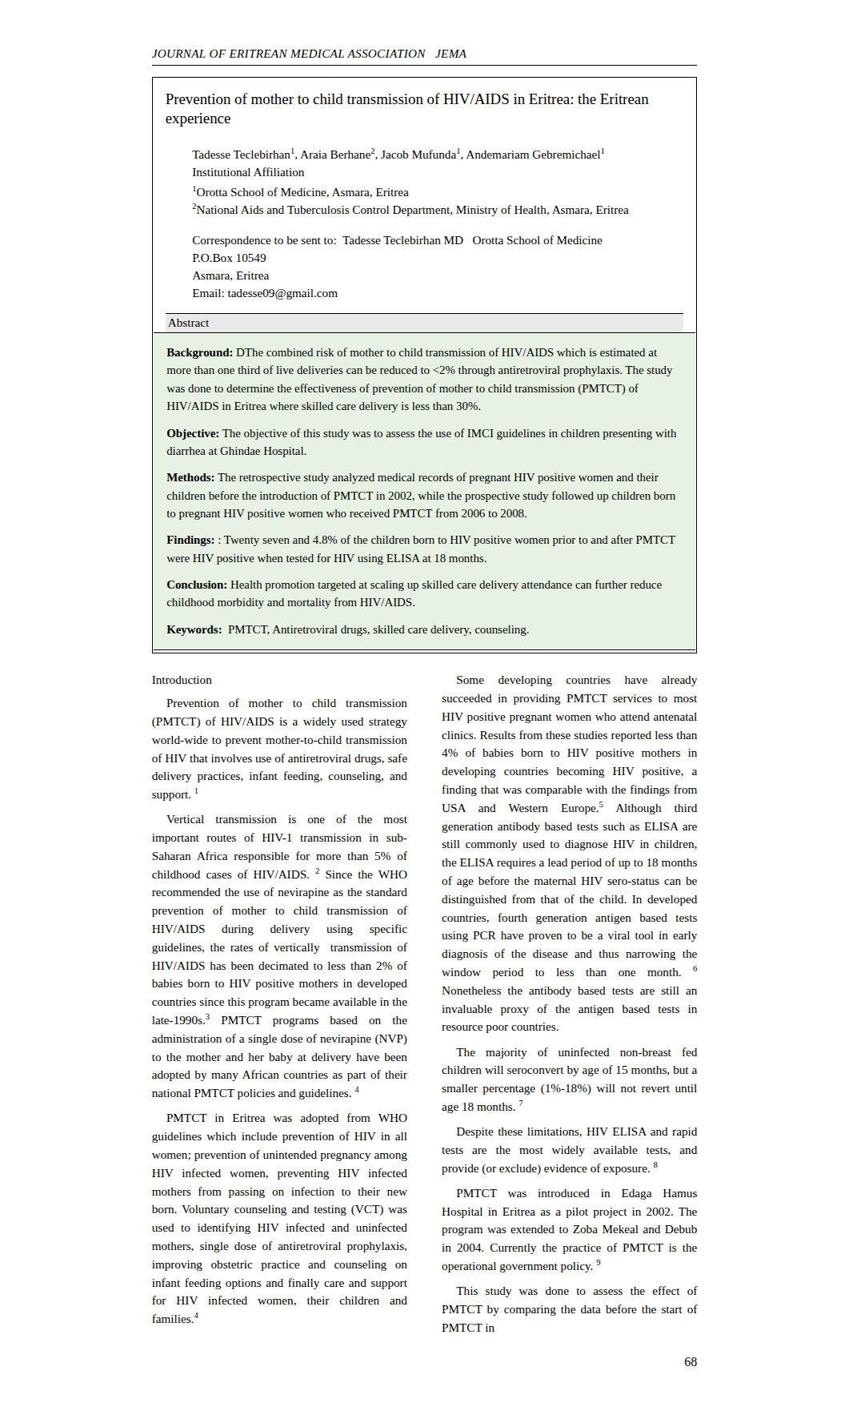JOURNAL OF ERITREAN MEDICAL ASSOCIATION JEMA
Prevention of mother to child transmission of HIV/AIDS in Eritrea: the Eritrean experience
Tadesse Teclebirhan1, Araia Berhane2, Jacob Mufunda1, Andemariam Gebremichael1
Institutional Affiliation
1Orotta School of Medicine, Asmara, Eritrea
2National Aids and Tuberculosis Control Department, Ministry of Health, Asmara, Eritrea
Correspondence to be sent to: Tadesse Teclebirhan MD Orotta School of Medicine
P.O.Box 10549
Asmara, Eritrea
Email: tadesse09@gmail.com
Abstract
Background: DThe combined risk of mother to child transmission of HIV/AIDS which is estimated at more than one third of live deliveries can be reduced to <2% through antiretroviral prophylaxis. The study was done to determine the effectiveness of prevention of mother to child transmission (PMTCT) of HIV/AIDS in Eritrea where skilled care delivery is less than 30%.
Objective: The objective of this study was to assess the use of IMCI guidelines in children presenting with diarrhea at Ghindae Hospital.
Methods: The retrospective study analyzed medical records of pregnant HIV positive women and their children before the introduction of PMTCT in 2002, while the prospective study followed up children born to pregnant HIV positive women who received PMTCT from 2006 to 2008.
Findings: : Twenty seven and 4.8% of the children born to HIV positive women prior to and after PMTCT were HIV positive when tested for HIV using ELISA at 18 months.
Conclusion: Health promotion targeted at scaling up skilled care delivery attendance can further reduce childhood morbidity and mortality from HIV/AIDS.
Keywords: PMTCT, Antiretroviral drugs, skilled care delivery, counseling.
Introduction
Prevention of mother to child transmission (PMTCT) of HIV/AIDS is a widely used strategy world-wide to prevent mother-to-child transmission of HIV that involves use of antiretroviral drugs, safe delivery practices, infant feeding, counseling, and support. 1
Vertical transmission is one of the most important routes of HIV-1 transmission in sub-Saharan Africa responsible for more than 5% of childhood cases of HIV/AIDS. 2 Since the WHO recommended the use of nevirapine as the standard prevention of mother to child transmission of HIV/AIDS during delivery using specific guidelines, the rates of vertically transmission of HIV/AIDS has been decimated to less than 2% of babies born to HIV positive mothers in developed countries since this program became available in the late-1990s.3 PMTCT programs based on the administration of a single dose of nevirapine (NVP) to the mother and her baby at delivery have been adopted by many African countries as part of their national PMTCT policies and guidelines. 4
PMTCT in Eritrea was adopted from WHO guidelines which include prevention of HIV in all women; prevention of unintended pregnancy among HIV infected women, preventing HIV infected mothers from passing on infection to their new born. Voluntary counseling and testing (VCT) was used to identifying HIV infected and uninfected mothers, single dose of antiretroviral prophylaxis, improving obstetric practice and counseling on infant feeding options and finally care and support for HIV infected women, their children and families.4
Some developing countries have already succeeded in providing PMTCT services to most HIV positive pregnant women who attend antenatal clinics. Results from these studies reported less than 4% of babies born to HIV positive mothers in developing countries becoming HIV positive, a finding that was comparable with the findings from USA and Western Europe.5 Although third generation antibody based tests such as ELISA are still commonly used to diagnose HIV in children, the ELISA requires a lead period of up to 18 months of age before the maternal HIV sero-status can be distinguished from that of the child. In developed countries, fourth generation antigen based tests using PCR have proven to be a viral tool in early diagnosis of the disease and thus narrowing the window period to less than one month. 6 Nonetheless the antibody based tests are still an invaluable proxy of the antigen based tests in resource poor countries.
The majority of uninfected non-breast fed children will seroconvert by age of 15 months, but a smaller percentage (1%-18%) will not revert until age 18 months. 7
Despite these limitations, HIV ELISA and rapid tests are the most widely available tests, and provide (or exclude) evidence of exposure. 8
PMTCT was introduced in Edaga Hamus Hospital in Eritrea as a pilot project in 2002. The program was extended to Zoba Mekeal and Debub in 2004. Currently the practice of PMTCT is the operational government policy. 9
This study was done to assess the effect of PMTCT by comparing the data before the start of PMTCT in
68